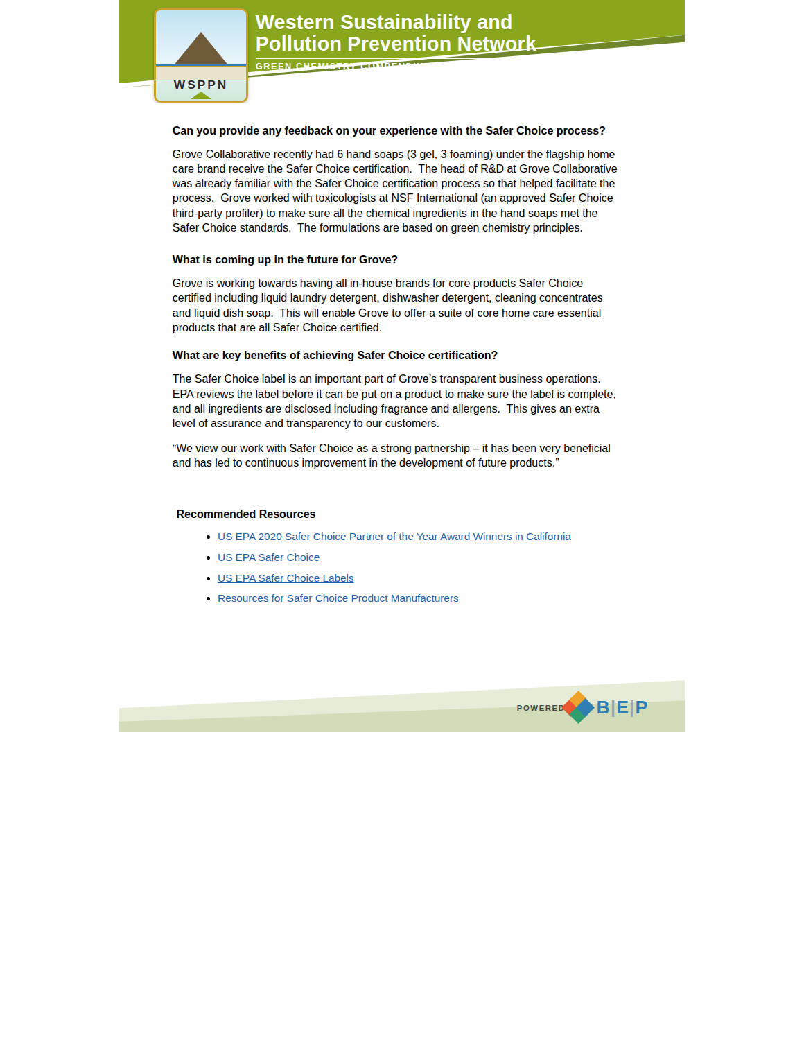WSPPN
Western Sustainability and
Pollution Prevention Network
Green Chemistry Compendium
Can you provide any feedback on your experience with the Safer Choice process?
Grove Collaborative recently had 6 hand soaps (3 gel, 3 foaming) under the flagship home care brand receive the Safer Choice certification. The head of R&D at Grove Collaborative was already familiar with the Safer Choice certification process so that helped facilitate the process. Grove worked with toxicologists at NSF International (an approved Safer Choice third-party profiler) to make sure all the chemical ingredients in the hand soaps met the Safer Choice standards. The formulations are based on green chemistry principles.
What is coming up in the future for Grove?
Grove is working towards having all in-house brands for core products Safer Choice certified including liquid laundry detergent, dishwasher detergent, cleaning concentrates and liquid dish soap. This will enable Grove to offer a suite of core home care essential products that are all Safer Choice certified.
What are key benefits of achieving Safer Choice certification?
The Safer Choice label is an important part of Grove’s transparent business operations. EPA reviews the label before it can be put on a product to make sure the label is complete, and all ingredients are disclosed including fragrance and allergens. This gives an extra level of assurance and transparency to our customers.
“We view our work with Safer Choice as a strong partnership – it has been very beneficial and has led to continuous improvement in the development of future products.”
Recommended Resources
US EPA 2020 Safer Choice Partner of the Year Award Winners in California
US EPA Safer Choice
US EPA Safer Choice Labels
Resources for Safer Choice Product Manufacturers
Powered by
B|E|P